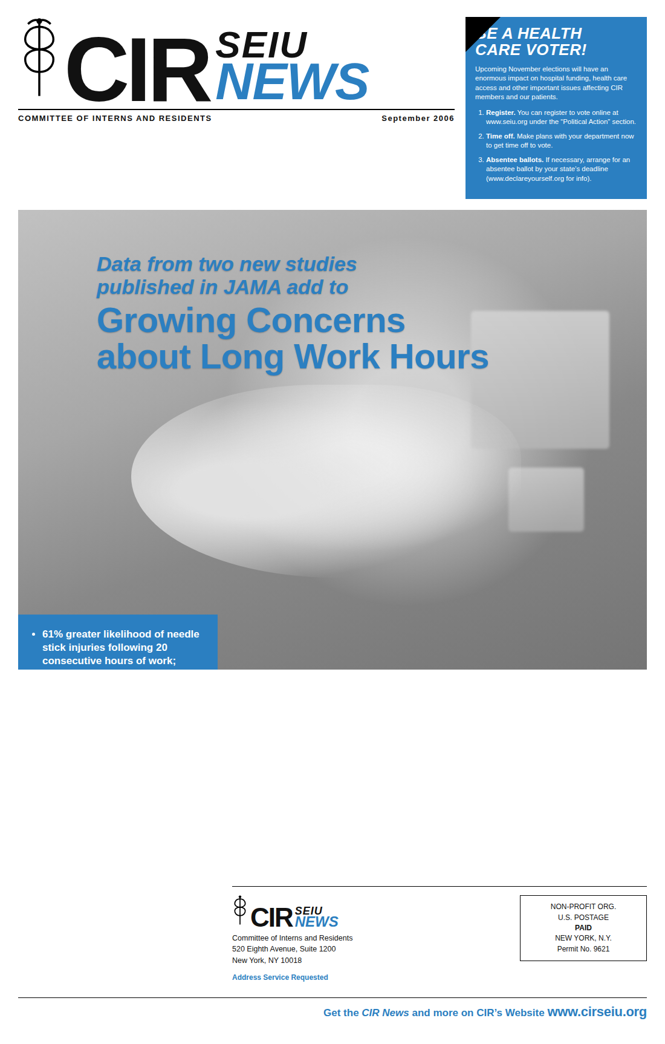CIR
SEIU
NEWS
COMMITTEE OF INTERNS AND RESIDENTS September 2006
BE A HEALTH
CARE VOTER!
Upcoming November elections will have an enormous impact on hospital funding, health care access and other important issues affecting CIR members and our patients.
Register. You can register to vote online at www.seiu.org under the “Political Action” section.
Time off. Make plans with your department now to get time off to vote.
Absentee ballots. If necessary, arrange for an absentee ballot by your state’s deadline (www.declareyourself.org for info).
Data from two new studies
published in JAMA add to
Growing Concerns
about Long Work Hours
61% greater likelihood of needle stick injuries following 20 consecutive hours of work;
84% of surveyed residents out of compliance with ACGME guidelines.
“If we are to begin addressing the epidemic of medical errors in this country…we must begin by establishing and enforcing safe work hour limits for our doctors.”
—Christopher Landrigan, MD, MPH
Lead Author
See story, page 3
CIR
SEIU
NEWS
Committee of Interns and Residents
520 Eighth Avenue, Suite 1200
New York, NY 10018
Address Service Requested
NON-PROFIT ORG.
U.S. POSTAGE
PAID
NEW YORK, N.Y.
Permit No. 9621
Get the CIR News and more on CIR’s Website www.cirseiu.org